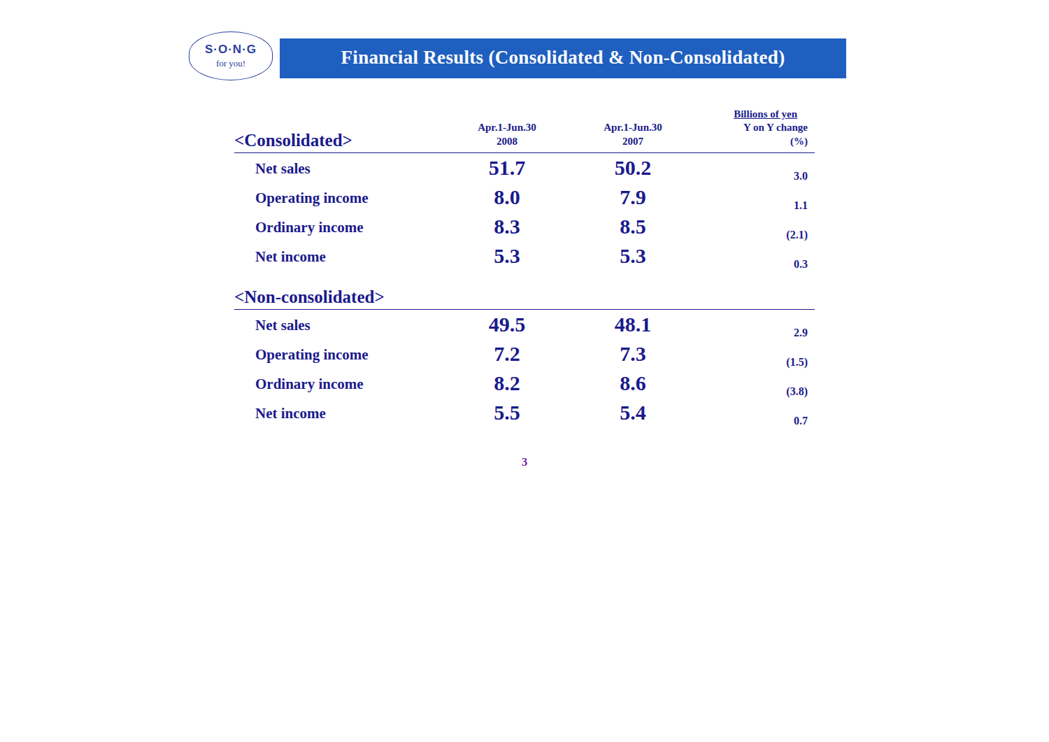S·O·N·G
for you!
Financial Results (Consolidated & Non-Consolidated)
Billions of yen
| <Consolidated> | Apr.1-Jun.30 2008 | Apr.1-Jun.30 2007 | Y on Y change (%) |
| Net sales | 51.7 | 50.2 | 3.0 |
| Operating income | 8.0 | 7.9 | 1.1 |
| Ordinary income | 8.3 | 8.5 | (2.1) |
| Net income | 5.3 | 5.3 | 0.3 |
| <Non-consolidated> | | | |
| Net sales | 49.5 | 48.1 | 2.9 |
| Operating income | 7.2 | 7.3 | (1.5) |
| Ordinary income | 8.2 | 8.6 | (3.8) |
| Net income | 5.5 | 5.4 | 0.7 |
3